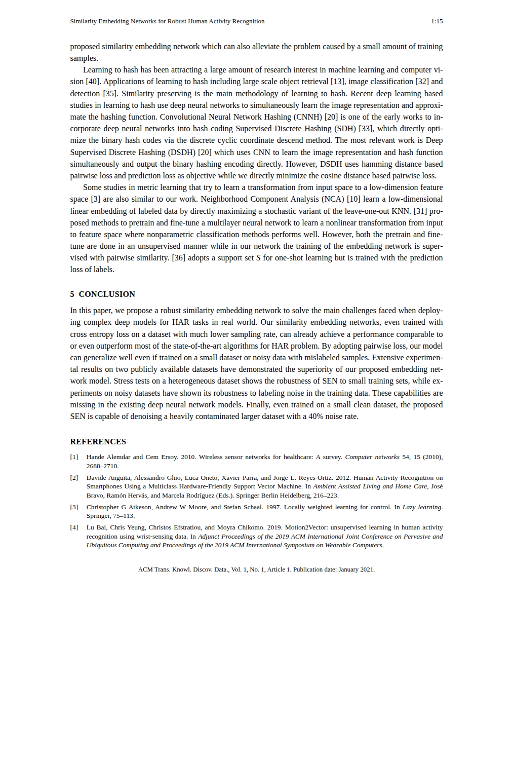Similarity Embedding Networks for Robust Human Activity Recognition 1:15
proposed similarity embedding network which can also alleviate the problem caused by a small amount of training samples.
Learning to hash has been attracting a large amount of research interest in machine learning and computer vision [40]. Applications of learning to hash including large scale object retrieval [13], image classification [32] and detection [35]. Similarity preserving is the main methodology of learning to hash. Recent deep learning based studies in learning to hash use deep neural networks to simultaneously learn the image representation and approximate the hashing function. Convolutional Neural Network Hashing (CNNH) [20] is one of the early works to incorporate deep neural networks into hash coding Supervised Discrete Hashing (SDH) [33], which directly optimize the binary hash codes via the discrete cyclic coordinate descend method. The most relevant work is Deep Supervised Discrete Hashing (DSDH) [20] which uses CNN to learn the image representation and hash function simultaneously and output the binary hashing encoding directly. However, DSDH uses hamming distance based pairwise loss and prediction loss as objective while we directly minimize the cosine distance based pairwise loss.
Some studies in metric learning that try to learn a transformation from input space to a low-dimension feature space [3] are also similar to our work. Neighborhood Component Analysis (NCA) [10] learn a low-dimensional linear embedding of labeled data by directly maximizing a stochastic variant of the leave-one-out KNN. [31] proposed methods to pretrain and fine-tune a multilayer neural network to learn a nonlinear transformation from input to feature space where nonparametric classification methods performs well. However, both the pretrain and fine-tune are done in an unsupervised manner while in our network the training of the embedding network is supervised with pairwise similarity. [36] adopts a support set S for one-shot learning but is trained with the prediction loss of labels.
5 Conclusion
In this paper, we propose a robust similarity embedding network to solve the main challenges faced when deploying complex deep models for HAR tasks in real world. Our similarity embedding networks, even trained with cross entropy loss on a dataset with much lower sampling rate, can already achieve a performance comparable to or even outperform most of the state-of-the-art algorithms for HAR problem. By adopting pairwise loss, our model can generalize well even if trained on a small dataset or noisy data with mislabeled samples. Extensive experimental results on two publicly available datasets have demonstrated the superiority of our proposed embedding network model. Stress tests on a heterogeneous dataset shows the robustness of SEN to small training sets, while experiments on noisy datasets have shown its robustness to labeling noise in the training data. These capabilities are missing in the existing deep neural network models. Finally, even trained on a small clean dataset, the proposed SEN is capable of denoising a heavily contaminated larger dataset with a 40% noise rate.
References
Hande Alemdar and Cem Ersoy. 2010. Wireless sensor networks for healthcare: A survey. Computer networks 54, 15 (2010), 2688–2710.
Davide Anguita, Alessandro Ghio, Luca Oneto, Xavier Parra, and Jorge L. Reyes-Ortiz. 2012. Human Activity Recognition on Smartphones Using a Multiclass Hardware-Friendly Support Vector Machine. In Ambient Assisted Living and Home Care, José Bravo, Ramón Hervás, and Marcela Rodríguez (Eds.). Springer Berlin Heidelberg, 216–223.
Christopher G Atkeson, Andrew W Moore, and Stefan Schaal. 1997. Locally weighted learning for control. In Lazy learning. Springer, 75–113.
Lu Bai, Chris Yeung, Christos Efstratiou, and Moyra Chikomo. 2019. Motion2Vector: unsupervised learning in human activity recognition using wrist-sensing data. In Adjunct Proceedings of the 2019 ACM International Joint Conference on Pervasive and Ubiquitous Computing and Proceedings of the 2019 ACM International Symposium on Wearable Computers.
ACM Trans. Knowl. Discov. Data., Vol. 1, No. 1, Article 1. Publication date: January 2021.